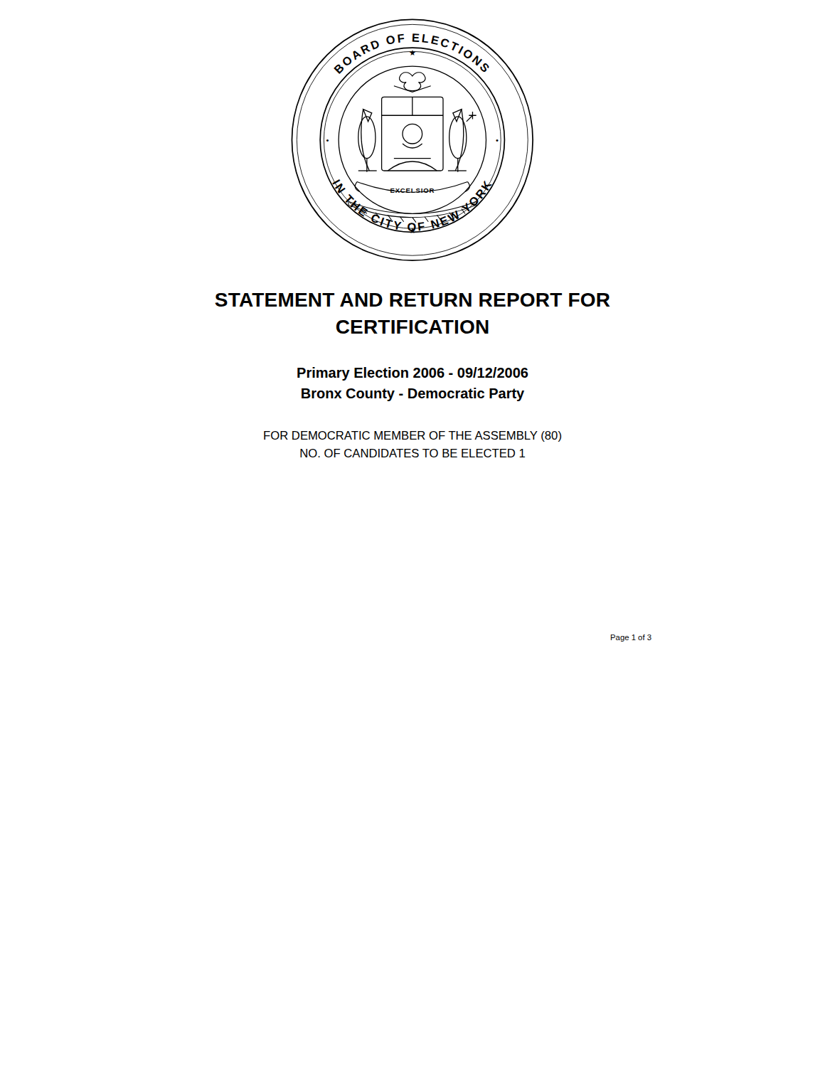BOARD OF ELECTIONS IN THE CITY OF NEW YORK ★ ★ • • EXCELSIOR
STATEMENT AND RETURN REPORT FOR
CERTIFICATION
Primary Election 2006 - 09/12/2006
Bronx County - Democratic Party
FOR DEMOCRATIC MEMBER OF THE ASSEMBLY (80)
NO. OF CANDIDATES TO BE ELECTED 1
Page 1 of 3